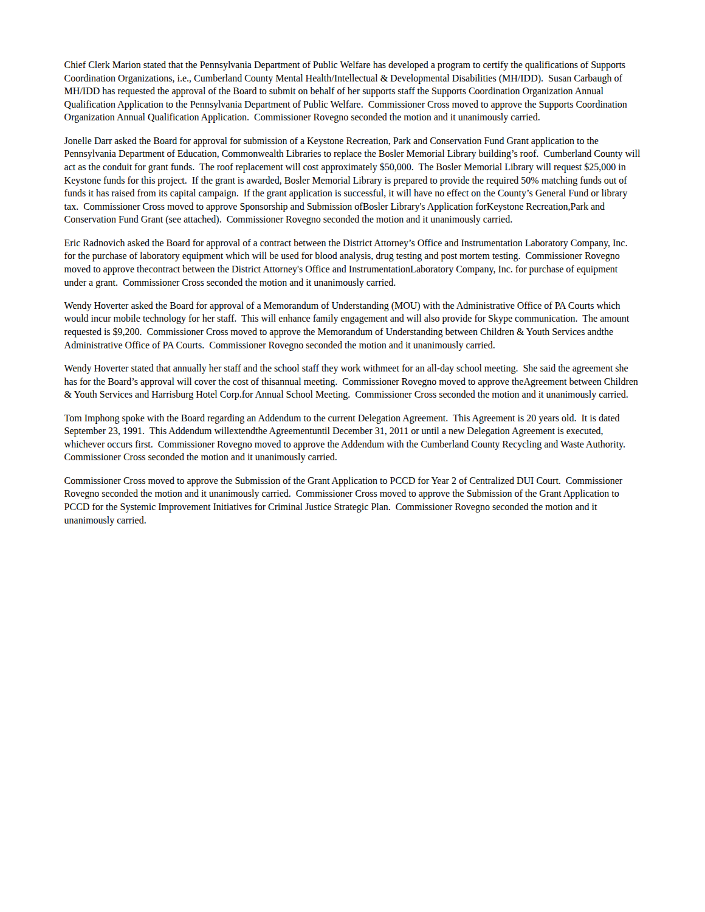Chief Clerk Marion stated that the Pennsylvania Department of Public Welfare has developed a program to certify the qualifications of Supports Coordination Organizations, i.e., Cumberland County Mental Health/Intellectual & Developmental Disabilities (MH/IDD). Susan Carbaugh of MH/IDD has requested the approval of the Board to submit on behalf of her supports staff the Supports Coordination Organization Annual Qualification Application to the Pennsylvania Department of Public Welfare. Commissioner Cross moved to approve the Supports Coordination Organization Annual Qualification Application. Commissioner Rovegno seconded the motion and it unanimously carried.
Jonelle Darr asked the Board for approval for submission of a Keystone Recreation, Park and Conservation Fund Grant application to the Pennsylvania Department of Education, Commonwealth Libraries to replace the Bosler Memorial Library building’s roof. Cumberland County will act as the conduit for grant funds. The roof replacement will cost approximately $50,000. The Bosler Memorial Library will request $25,000 in Keystone funds for this project. If the grant is awarded, Bosler Memorial Library is prepared to provide the required 50% matching funds out of funds it has raised from its capital campaign. If the grant application is successful, it will have no effect on the County’s General Fund or library tax. Commissioner Cross moved to approve Sponsorship and Submission ofBosler Library's Application forKeystone Recreation,Park and Conservation Fund Grant (see attached). Commissioner Rovegno seconded the motion and it unanimously carried.
Eric Radnovich asked the Board for approval of a contract between the District Attorney’s Office and Instrumentation Laboratory Company, Inc. for the purchase of laboratory equipment which will be used for blood analysis, drug testing and post mortem testing. Commissioner Rovegno moved to approve thecontract between the District Attorney's Office and InstrumentationLaboratory Company, Inc. for purchase of equipment under a grant. Commissioner Cross seconded the motion and it unanimously carried.
Wendy Hoverter asked the Board for approval of a Memorandum of Understanding (MOU) with the Administrative Office of PA Courts which would incur mobile technology for her staff. This will enhance family engagement and will also provide for Skype communication. The amount requested is $9,200. Commissioner Cross moved to approve the Memorandum of Understanding between Children & Youth Services andthe Administrative Office of PA Courts. Commissioner Rovegno seconded the motion and it unanimously carried.
Wendy Hoverter stated that annually her staff and the school staff they work withmeet for an all-day school meeting. She said the agreement she has for the Board’s approval will cover the cost of thisannual meeting. Commissioner Rovegno moved to approve theAgreement between Children & Youth Services and Harrisburg Hotel Corp.for Annual School Meeting. Commissioner Cross seconded the motion and it unanimously carried.
Tom Imphong spoke with the Board regarding an Addendum to the current Delegation Agreement. This Agreement is 20 years old. It is dated September 23, 1991. This Addendum willextendthe Agreementuntil December 31, 2011 or until a new Delegation Agreement is executed, whichever occurs first. Commissioner Rovegno moved to approve the Addendum with the Cumberland County Recycling and Waste Authority. Commissioner Cross seconded the motion and it unanimously carried.
Commissioner Cross moved to approve the Submission of the Grant Application to PCCD for Year 2 of Centralized DUI Court. Commissioner Rovegno seconded the motion and it unanimously carried. Commissioner Cross moved to approve the Submission of the Grant Application to PCCD for the Systemic Improvement Initiatives for Criminal Justice Strategic Plan. Commissioner Rovegno seconded the motion and it unanimously carried.